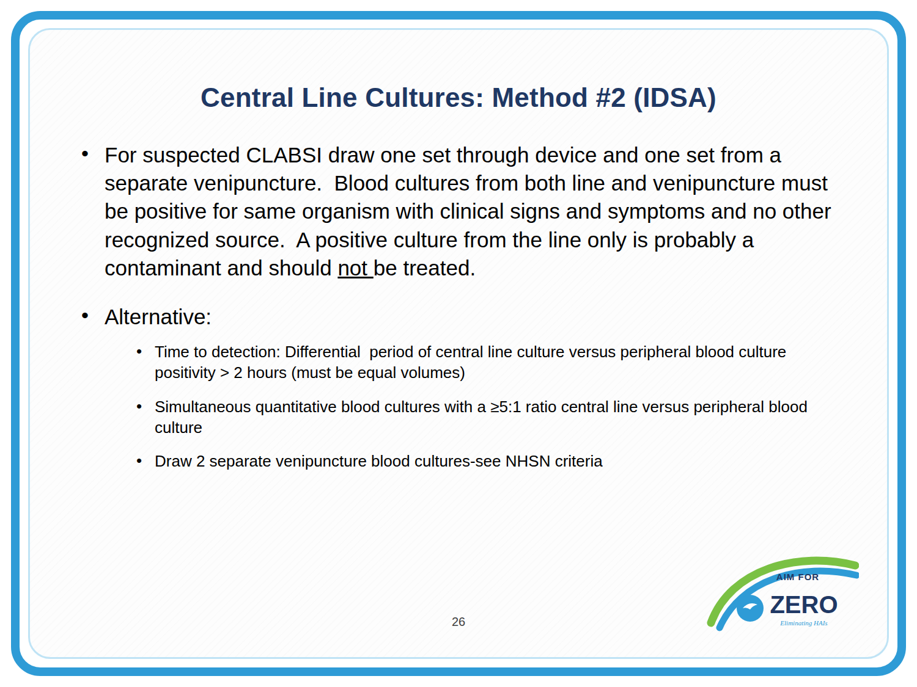Central Line Cultures: Method #2 (IDSA)
For suspected CLABSI draw one set through device and one set from a separate venipuncture. Blood cultures from both line and venipuncture must be positive for same organism with clinical signs and symptoms and no other recognized source. A positive culture from the line only is probably a contaminant and should not be treated.
Alternative:
Time to detection: Differential period of central line culture versus peripheral blood culture positivity > 2 hours (must be equal volumes)
Simultaneous quantitative blood cultures with a ≥5:1 ratio central line versus peripheral blood culture
Draw 2 separate venipuncture blood cultures-see NHSN criteria
26
AIM FOR ZERO Eliminating HAIs